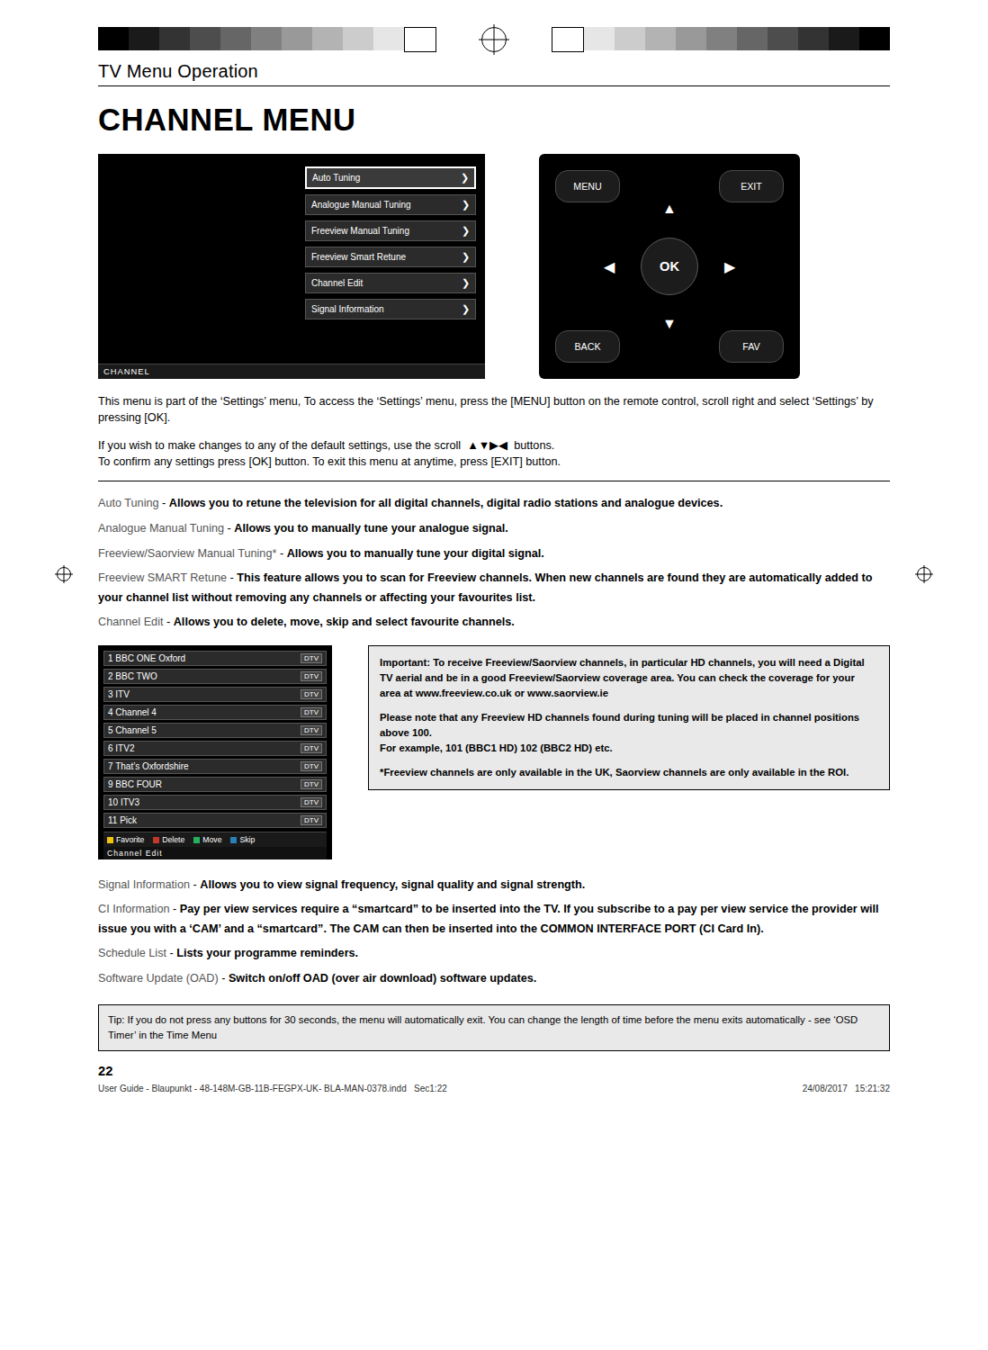TV Menu Operation
CHANNEL MENU
Auto Tuning❯
Analogue Manual Tuning❯
Freeview Manual Tuning❯
Freeview Smart Retune❯
Channel Edit❯
Signal Information❯
CHANNEL
MENU
EXIT
BACK
FAV
▲
▼
◀
▶
OK
This menu is part of the ‘Settings’ menu, To access the ‘Settings’ menu, press the [MENU] button on the remote control, scroll right and select ‘Settings’ by pressing [OK].
If you wish to make changes to any of the default settings, use the scroll ▲▼▶◀ buttons.
To confirm any settings press [OK] button. To exit this menu at anytime, press [EXIT] button.
Auto Tuning - Allows you to retune the television for all digital channels, digital radio stations and analogue devices.
Analogue Manual Tuning - Allows you to manually tune your analogue signal.
Freeview/Saorview Manual Tuning* - Allows you to manually tune your digital signal.
Freeview SMART Retune - This feature allows you to scan for Freeview channels. When new channels are found they are automatically added to your channel list without removing any channels or affecting your favourites list.
Channel Edit - Allows you to delete, move, skip and select favourite channels.
1 BBC ONE Oxford DTV
2 BBC TWO DTV
3 ITV DTV
4 Channel 4 DTV
5 Channel 5 DTV
6 ITV2 DTV
7 That’s Oxfordshire DTV
9 BBC FOUR DTV
10 ITV3 DTV
11 Pick DTV
Favorite Delete Move Skip
Channel Edit
Important: To receive Freeview/Saorview channels, in particular HD channels, you will need a Digital TV aerial and be in a good Freeview/Saorview coverage area. You can check the coverage for your area at www.freeview.co.uk or www.saorview.ie
Please note that any Freeview HD channels found during tuning will be placed in channel positions above 100.
For example, 101 (BBC1 HD) 102 (BBC2 HD) etc.
*Freeview channels are only available in the UK, Saorview channels are only available in the ROI.
Signal Information - Allows you to view signal frequency, signal quality and signal strength.
CI Information - Pay per view services require a “smartcard” to be inserted into the TV. If you subscribe to a pay per view service the provider will issue you with a ‘CAM’ and a “smartcard”. The CAM can then be inserted into the COMMON INTERFACE PORT (CI Card In).
Schedule List - Lists your programme reminders.
Software Update (OAD) - Switch on/off OAD (over air download) software updates.
Tip: If you do not press any buttons for 30 seconds, the menu will automatically exit. You can change the length of time before the menu exits automatically - see ‘OSD Timer’ in the Time Menu
22
User Guide - Blaupunkt - 48-148M-GB-11B-FEGPX-UK- BLA-MAN-0378.indd Sec1:22 24/08/2017 15:21:32